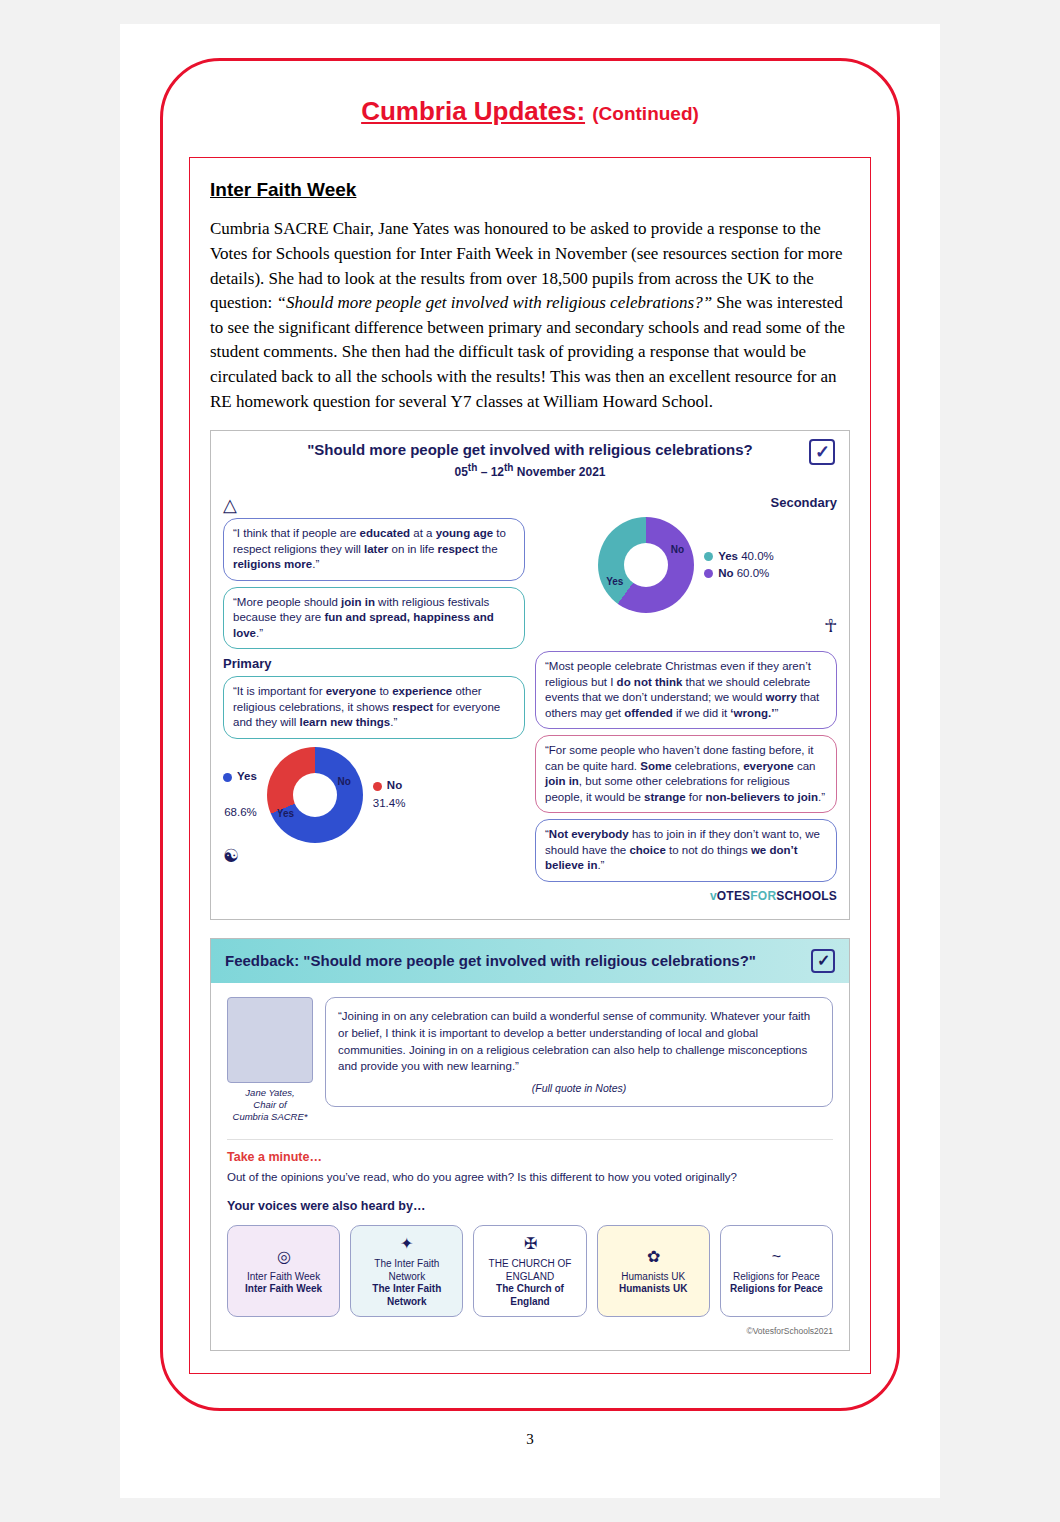Cumbria Updates: (Continued)
Inter Faith Week
Cumbria SACRE Chair, Jane Yates was honoured to be asked to provide a response to the Votes for Schools question for Inter Faith Week in November (see resources section for more details). She had to look at the results from over 18,500 pupils from across the UK to the question: “Should more people get involved with religious celebrations?” She was interested to see the significant difference between primary and secondary schools and read some of the student comments. She then had the difficult task of providing a response that would be circulated back to all the schools with the results! This was then an excellent resource for an RE homework question for several Y7 classes at William Howard School.
✓
"Should more people get involved with religious celebrations? 05th – 12th November 2021
△
“I think that if people are educated at a young age to respect religions they will later on in life respect the religions more.”
“More people should join in with religious festivals because they are fun and spread, happiness and love.”
Secondary
Yes No
Yes 40.0%
No 60.0%
☥
Primary
“It is important for everyone to experience other religious celebrations, it shows respect for everyone and they will learn new things.”
Yes
68.6%
Yes No
No
31.4%
☯
“Most people celebrate Christmas even if they aren’t religious but I do not think that we should celebrate events that we don’t understand; we would worry that others may get offended if we did it ‘wrong.’”
“For some people who haven’t done fasting before, it can be quite hard. Some celebrations, everyone can join in, but some other celebrations for religious people, it would be strange for non-believers to join.”
“Not everybody has to join in if they don’t want to, we should have the choice to not do things we don’t believe in.”
v OTESFORSCHOOLS
Feedback: "Should more people get involved with religious celebrations?" ✓
Jane Yates,
Chair of
Cumbria SACRE*
“Joining in on any celebration can build a wonderful sense of community. Whatever your faith or belief, I think it is important to develop a better understanding of local and global communities. Joining in on a religious celebration can also help to challenge misconceptions and provide you with new learning.” (Full quote in Notes)
Take a minute…
Out of the opinions you’ve read, who do you agree with? Is this different to how you voted originally?
Your voices were also heard by…
◎Inter Faith Week
Inter Faith Week
✦The Inter Faith Network
The Inter Faith Network
✠THE CHURCH OF ENGLAND
The Church of England
✿Humanists UK
Humanists UK
~Religions for Peace
Religions for Peace
©VotesforSchools2021
3